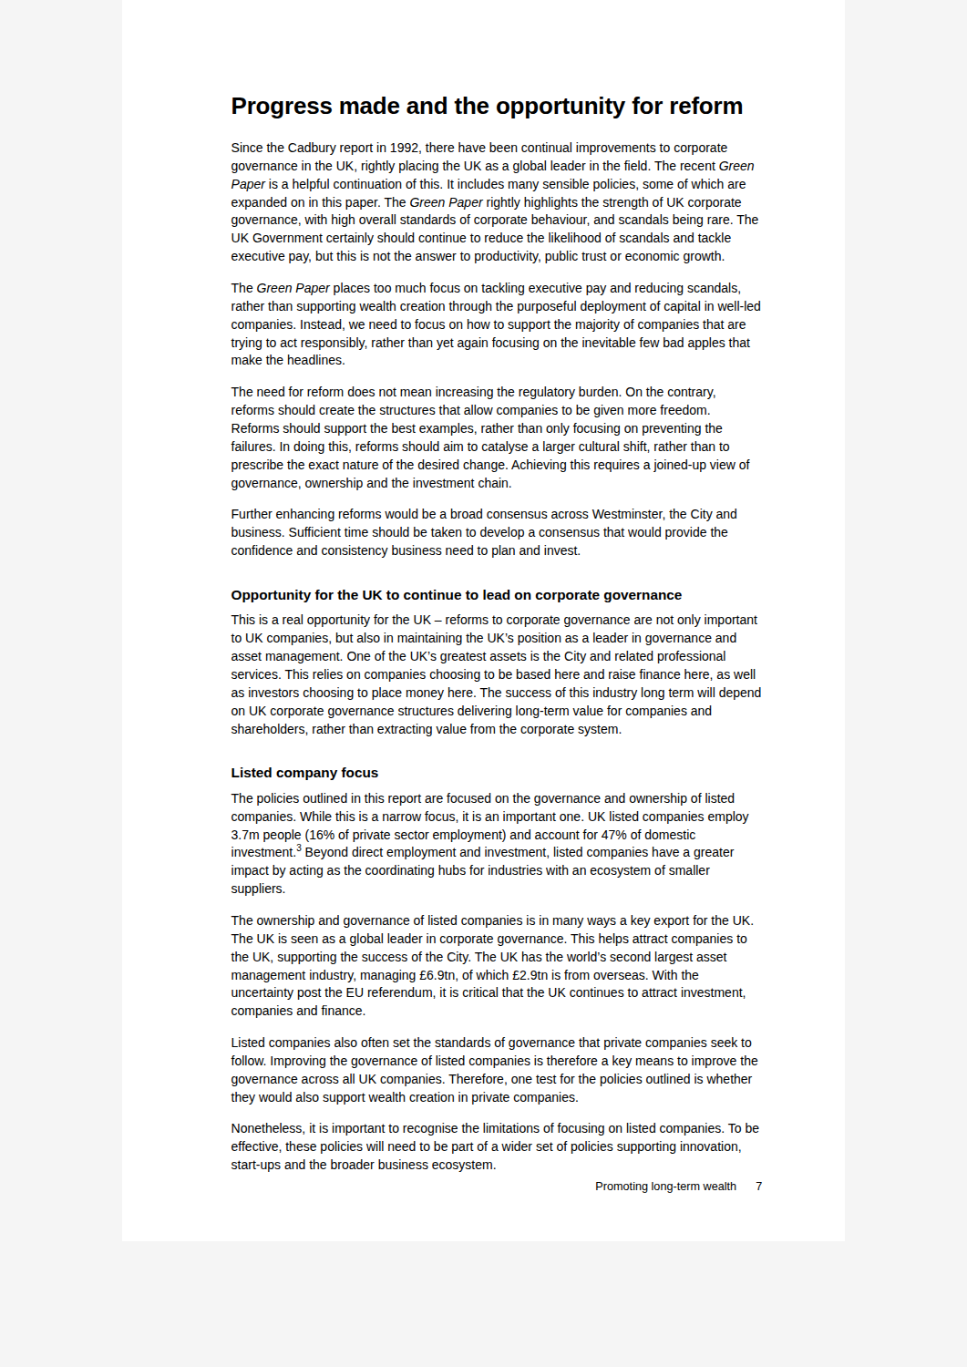Progress made and the opportunity for reform
Since the Cadbury report in 1992, there have been continual improvements to corporate governance in the UK, rightly placing the UK as a global leader in the field. The recent Green Paper is a helpful continuation of this. It includes many sensible policies, some of which are expanded on in this paper. The Green Paper rightly highlights the strength of UK corporate governance, with high overall standards of corporate behaviour, and scandals being rare. The UK Government certainly should continue to reduce the likelihood of scandals and tackle executive pay, but this is not the answer to productivity, public trust or economic growth.
The Green Paper places too much focus on tackling executive pay and reducing scandals, rather than supporting wealth creation through the purposeful deployment of capital in well-led companies. Instead, we need to focus on how to support the majority of companies that are trying to act responsibly, rather than yet again focusing on the inevitable few bad apples that make the headlines.
The need for reform does not mean increasing the regulatory burden. On the contrary, reforms should create the structures that allow companies to be given more freedom. Reforms should support the best examples, rather than only focusing on preventing the failures. In doing this, reforms should aim to catalyse a larger cultural shift, rather than to prescribe the exact nature of the desired change. Achieving this requires a joined-up view of governance, ownership and the investment chain.
Further enhancing reforms would be a broad consensus across Westminster, the City and business. Sufficient time should be taken to develop a consensus that would provide the confidence and consistency business need to plan and invest.
Opportunity for the UK to continue to lead on corporate governance
This is a real opportunity for the UK – reforms to corporate governance are not only important to UK companies, but also in maintaining the UK’s position as a leader in governance and asset management. One of the UK’s greatest assets is the City and related professional services. This relies on companies choosing to be based here and raise finance here, as well as investors choosing to place money here. The success of this industry long term will depend on UK corporate governance structures delivering long-term value for companies and shareholders, rather than extracting value from the corporate system.
Listed company focus
The policies outlined in this report are focused on the governance and ownership of listed companies. While this is a narrow focus, it is an important one. UK listed companies employ 3.7m people (16% of private sector employment) and account for 47% of domestic investment.3 Beyond direct employment and investment, listed companies have a greater impact by acting as the coordinating hubs for industries with an ecosystem of smaller suppliers.
The ownership and governance of listed companies is in many ways a key export for the UK. The UK is seen as a global leader in corporate governance. This helps attract companies to the UK, supporting the success of the City. The UK has the world’s second largest asset management industry, managing £6.9tn, of which £2.9tn is from overseas. With the uncertainty post the EU referendum, it is critical that the UK continues to attract investment, companies and finance.
Listed companies also often set the standards of governance that private companies seek to follow. Improving the governance of listed companies is therefore a key means to improve the governance across all UK companies. Therefore, one test for the policies outlined is whether they would also support wealth creation in private companies.
Nonetheless, it is important to recognise the limitations of focusing on listed companies. To be effective, these policies will need to be part of a wider set of policies supporting innovation, start-ups and the broader business ecosystem.
Promoting long-term wealth7